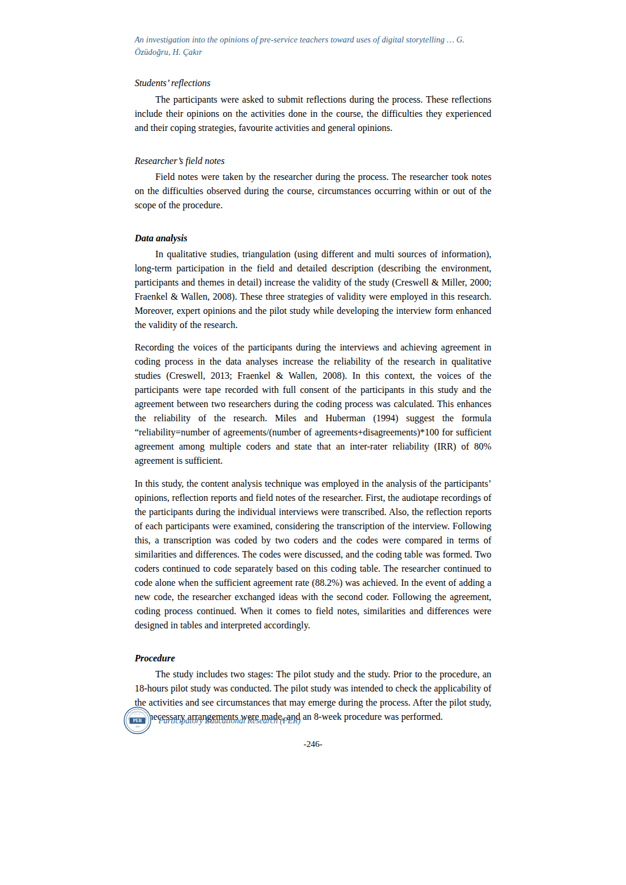An investigation into the opinions of pre-service teachers toward uses of digital storytelling … G. Özüdoğru, H. Çakır
Students’ reflections
The participants were asked to submit reflections during the process. These reflections include their opinions on the activities done in the course, the difficulties they experienced and their coping strategies, favourite activities and general opinions.
Researcher’s field notes
Field notes were taken by the researcher during the process. The researcher took notes on the difficulties observed during the course, circumstances occurring within or out of the scope of the procedure.
Data analysis
In qualitative studies, triangulation (using different and multi sources of information), long-term participation in the field and detailed description (describing the environment, participants and themes in detail) increase the validity of the study (Creswell & Miller, 2000; Fraenkel & Wallen, 2008). These three strategies of validity were employed in this research. Moreover, expert opinions and the pilot study while developing the interview form enhanced the validity of the research.
Recording the voices of the participants during the interviews and achieving agreement in coding process in the data analyses increase the reliability of the research in qualitative studies (Creswell, 2013; Fraenkel & Wallen, 2008). In this context, the voices of the participants were tape recorded with full consent of the participants in this study and the agreement between two researchers during the coding process was calculated. This enhances the reliability of the research. Miles and Huberman (1994) suggest the formula “reliability=number of agreements/(number of agreements+disagreements)*100 for sufficient agreement among multiple coders and state that an inter-rater reliability (IRR) of 80% agreement is sufficient.
In this study, the content analysis technique was employed in the analysis of the participants’ opinions, reflection reports and field notes of the researcher. First, the audiotape recordings of the participants during the individual interviews were transcribed. Also, the reflection reports of each participants were examined, considering the transcription of the interview. Following this, a transcription was coded by two coders and the codes were compared in terms of similarities and differences. The codes were discussed, and the coding table was formed. Two coders continued to code separately based on this coding table. The researcher continued to code alone when the sufficient agreement rate (88.2%) was achieved. In the event of adding a new code, the researcher exchanged ideas with the second coder. Following the agreement, coding process continued. When it comes to field notes, similarities and differences were designed in tables and interpreted accordingly.
Procedure
The study includes two stages: The pilot study and the study. Prior to the procedure, an 18-hours pilot study was conducted. The pilot study was intended to check the applicability of the activities and see circumstances that may emerge during the process. After the pilot study, the necessary arrangements were made, and an 8-week procedure was performed.
PER 2019 PARTICIPATORY EDUCATIONAL RESEARCH Participatory Educational Research (PER)
-246-